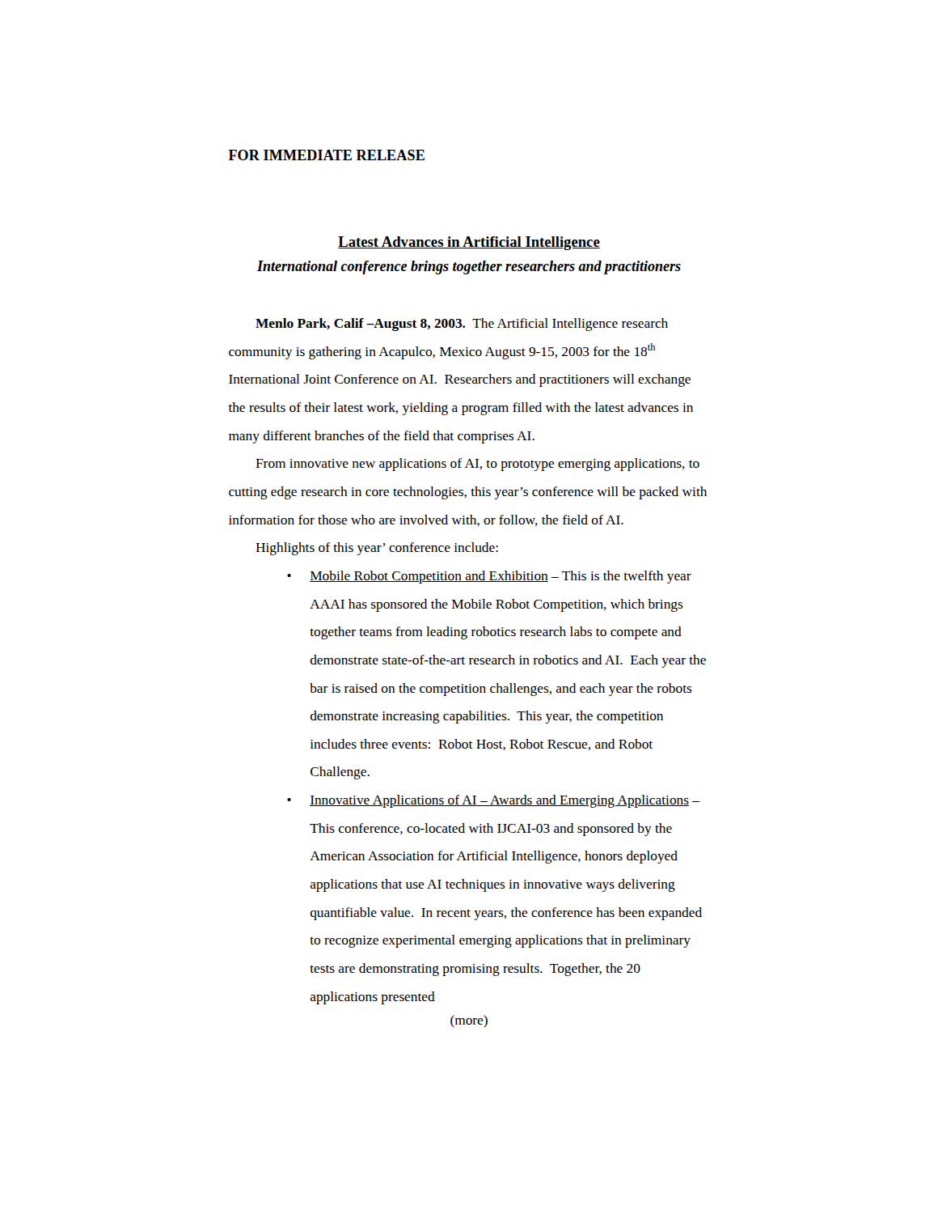FOR IMMEDIATE RELEASE
Latest Advances in Artificial Intelligence
International conference brings together researchers and practitioners
Menlo Park, Calif –August 8, 2003. The Artificial Intelligence research community is gathering in Acapulco, Mexico August 9-15, 2003 for the 18th International Joint Conference on AI. Researchers and practitioners will exchange the results of their latest work, yielding a program filled with the latest advances in many different branches of the field that comprises AI.
From innovative new applications of AI, to prototype emerging applications, to cutting edge research in core technologies, this year’s conference will be packed with information for those who are involved with, or follow, the field of AI.
Highlights of this year’ conference include:
Mobile Robot Competition and Exhibition – This is the twelfth year AAAI has sponsored the Mobile Robot Competition, which brings together teams from leading robotics research labs to compete and demonstrate state-of-the-art research in robotics and AI. Each year the bar is raised on the competition challenges, and each year the robots demonstrate increasing capabilities. This year, the competition includes three events: Robot Host, Robot Rescue, and Robot Challenge.
Innovative Applications of AI – Awards and Emerging Applications – This conference, co-located with IJCAI-03 and sponsored by the American Association for Artificial Intelligence, honors deployed applications that use AI techniques in innovative ways delivering quantifiable value. In recent years, the conference has been expanded to recognize experimental emerging applications that in preliminary tests are demonstrating promising results. Together, the 20 applications presented
(more)